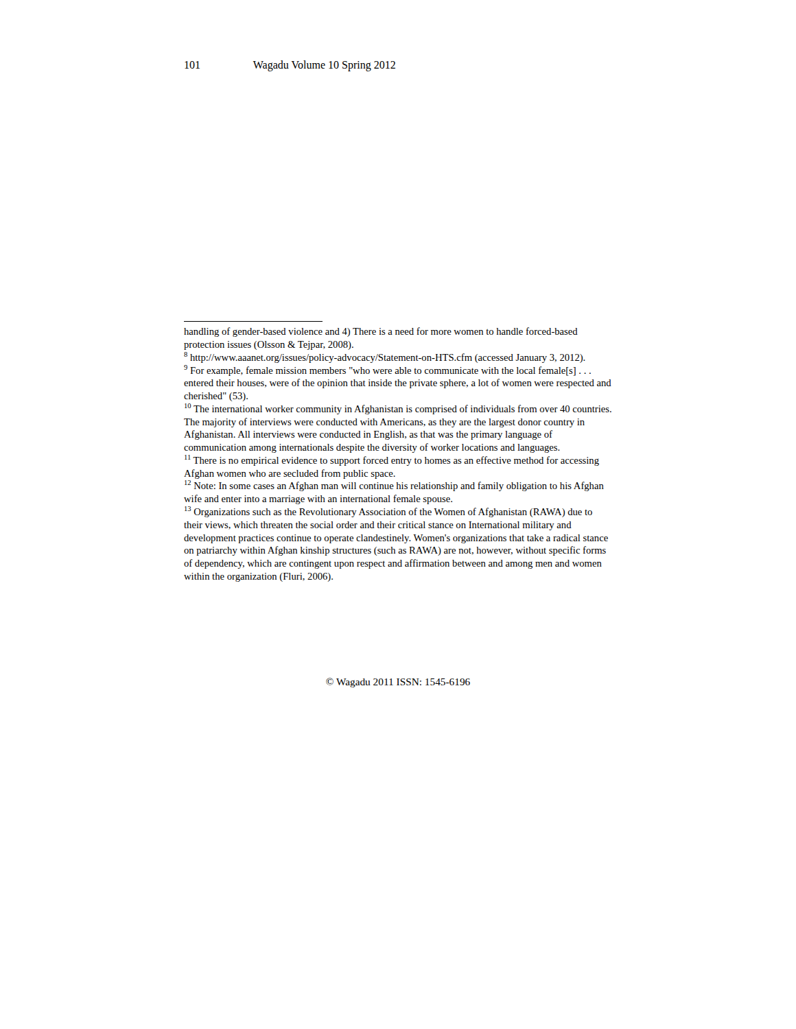101 Wagadu Volume 10 Spring 2012
handling of gender-based violence and 4) There is a need for more women to handle forced-based protection issues (Olsson & Tejpar, 2008).
8 http://www.aaanet.org/issues/policy-advocacy/Statement-on-HTS.cfm (accessed January 3, 2012).
9 For example, female mission members "who were able to communicate with the local female[s] . . . entered their houses, were of the opinion that inside the private sphere, a lot of women were respected and cherished" (53).
10 The international worker community in Afghanistan is comprised of individuals from over 40 countries. The majority of interviews were conducted with Americans, as they are the largest donor country in Afghanistan. All interviews were conducted in English, as that was the primary language of communication among internationals despite the diversity of worker locations and languages.
11 There is no empirical evidence to support forced entry to homes as an effective method for accessing Afghan women who are secluded from public space.
12 Note: In some cases an Afghan man will continue his relationship and family obligation to his Afghan wife and enter into a marriage with an international female spouse.
13 Organizations such as the Revolutionary Association of the Women of Afghanistan (RAWA) due to their views, which threaten the social order and their critical stance on International military and development practices continue to operate clandestinely. Women's organizations that take a radical stance on patriarchy within Afghan kinship structures (such as RAWA) are not, however, without specific forms of dependency, which are contingent upon respect and affirmation between and among men and women within the organization (Fluri, 2006).
© Wagadu 2011 ISSN: 1545-6196